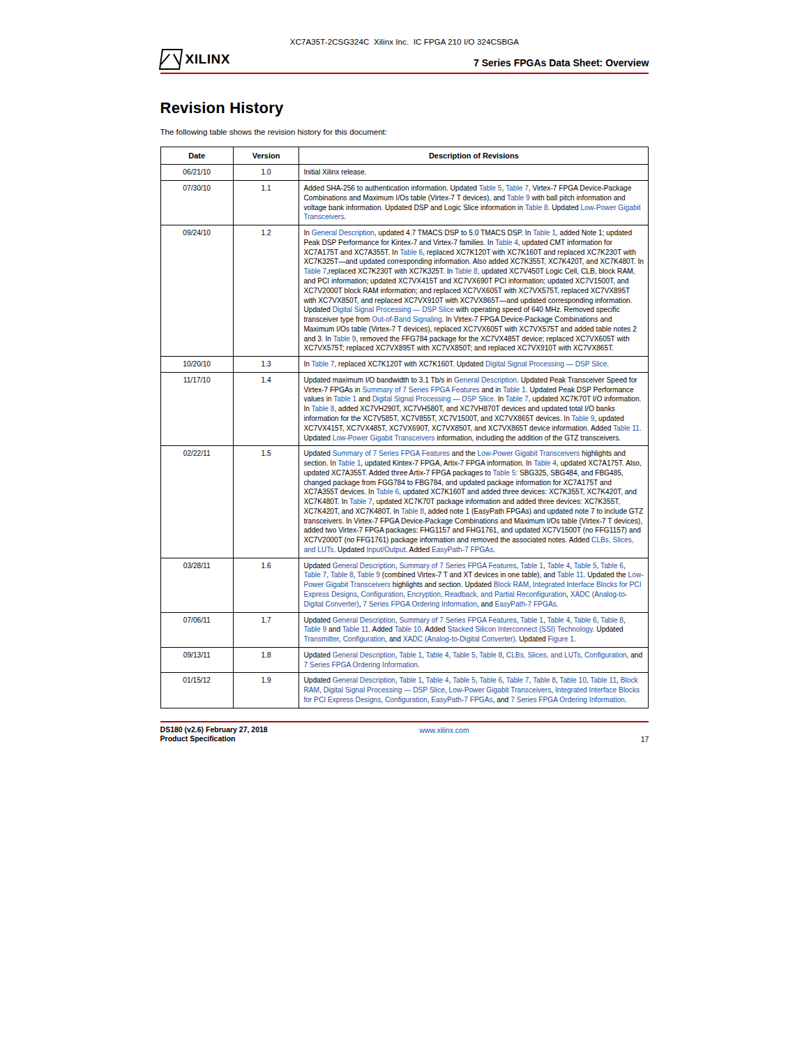XC7A35T-2CSG324C Xilinx Inc. IC FPGA 210 I/O 324CSBGA
XILINX
7 Series FPGAs Data Sheet: Overview
Revision History
The following table shows the revision history for this document:
Revision history
| Date | Version | Description of Revisions |
| --- | --- | --- |
| 06/21/10 | 1.0 | Initial Xilinx release. |
| 07/30/10 | 1.1 | Added SHA-256 to authentication information. Updated Table 5 , Table 7 , Virtex-7 FPGA Device-Package Combinations and Maximum I/Os table (Virtex-7 T devices), and Table 9 with ball pitch information and voltage bank information. Updated DSP and Logic Slice information in Table 8 . Updated Low-Power Gigabit Transceivers . |
| 09/24/10 | 1.2 | In General Description , updated 4.7 TMACS DSP to 5.0 TMACS DSP. In Table 1 , added Note 1; updated Peak DSP Performance for Kintex-7 and Virtex-7 families. In Table 4 , updated CMT information for XC7A175T and XC7A355T. In Table 6 , replaced XC7K120T with XC7K160T and replaced XC7K230T with XC7K325T—and updated corresponding information. Also added XC7K355T, XC7K420T, and XC7K480T. In Table 7 ,replaced XC7K230T with XC7K325T. In Table 8 , updated XC7V450T Logic Cell, CLB, block RAM, and PCI information; updated XC7VX415T and XC7VX690T PCI information; updated XC7V1500T, and XC7V2000T block RAM information; and replaced XC7VX605T with XC7VX575T, replaced XC7VX895T with XC7VX850T, and replaced XC7VX910T with XC7VX865T—and updated corresponding information. Updated Digital Signal Processing — DSP Slice with operating speed of 640 MHz. Removed specific transceiver type from Out-of-Band Signaling . In Virtex-7 FPGA Device-Package Combinations and Maximum I/Os table (Virtex-7 T devices), replaced XC7VX605T with XC7VX575T and added table notes 2 and 3. In Table 9 , removed the FFG784 package for the XC7VX485T device; replaced XC7VX605T with XC7VX575T; replaced XC7VX895T with XC7VX850T; and replaced XC7VX910T with XC7VX865T. |
| 10/20/10 | 1.3 | In Table 7 , replaced XC7K120T with XC7K160T. Updated Digital Signal Processing — DSP Slice . |
| 11/17/10 | 1.4 | Updated maximum I/O bandwidth to 3.1 Tb/s in General Description . Updated Peak Transceiver Speed for Virtex-7 FPGAs in Summary of 7 Series FPGA Features and in Table 1 . Updated Peak DSP Performance values in Table 1 and Digital Signal Processing — DSP Slice . In Table 7 , updated XC7K70T I/O information. In Table 8 , added XC7VH290T, XC7VH580T, and XC7VH870T devices and updated total I/O banks information for the XC7V585T, XC7V855T, XC7V1500T, and XC7VX865T devices. In Table 9 , updated XC7VX415T, XC7VX485T, XC7VX690T, XC7VX850T, and XC7VX865T device information. Added Table 11 . Updated Low-Power Gigabit Transceivers information, including the addition of the GTZ transceivers. |
| 02/22/11 | 1.5 | Updated Summary of 7 Series FPGA Features and the Low-Power Gigabit Transceivers highlights and section. In Table 1 , updated Kintex-7 FPGA, Artix-7 FPGA information. In Table 4 , updated XC7A175T. Also, updated XC7A355T. Added three Artix-7 FPGA packages to Table 5 : SBG325, SBG484, and FBG485, changed package from FGG784 to FBG784, and updated package information for XC7A175T and XC7A355T devices. In Table 6 , updated XC7K160T and added three devices: XC7K355T, XC7K420T, and XC7K480T. In Table 7 , updated XC7K70T package information and added three devices: XC7K355T, XC7K420T, and XC7K480T. In Table 8 , added note 1 (EasyPath FPGAs) and updated note 7 to include GTZ transceivers. In Virtex-7 FPGA Device-Package Combinations and Maximum I/Os table (Virtex-7 T devices), added two Virtex-7 FPGA packages: FHG1157 and FHG1761, and updated XC7V1500T (no FFG1157) and XC7V2000T (no FFG1761) package information and removed the associated notes. Added CLBs, Slices, and LUTs . Updated Input/Output . Added EasyPath-7 FPGAs . |
| 03/28/11 | 1.6 | Updated General Description , Summary of 7 Series FPGA Features , Table 1 , Table 4 , Table 5 , Table 6 , Table 7 , Table 8 , Table 9 (combined Virtex-7 T and XT devices in one table), and Table 11 . Updated the Low-Power Gigabit Transceivers highlights and section. Updated Block RAM , Integrated Interface Blocks for PCI Express Designs , Configuration , Encryption, Readback, and Partial Reconfiguration , XADC (Analog-to-Digital Converter) , 7 Series FPGA Ordering Information , and EasyPath-7 FPGAs . |
| 07/06/11 | 1.7 | Updated General Description , Summary of 7 Series FPGA Features , Table 1 , Table 4 , Table 6 , Table 8 , Table 9 and Table 11 . Added Table 10 . Added Stacked Silicon Interconnect (SSI) Technology . Updated Transmitter , Configuration , and XADC (Analog-to-Digital Converter) . Updated Figure 1 . |
| 09/13/11 | 1.8 | Updated General Description , Table 1 , Table 4 , Table 5 , Table 8 , CLBs, Slices, and LUTs , Configuration , and 7 Series FPGA Ordering Information . |
| 01/15/12 | 1.9 | Updated General Description , Table 1 , Table 4 , Table 5 , Table 6 , Table 7 , Table 8 , Table 10 , Table 11 , Block RAM , Digital Signal Processing — DSP Slice , Low-Power Gigabit Transceivers , Integrated Interface Blocks for PCI Express Designs , Configuration , EasyPath-7 FPGAs , and 7 Series FPGA Ordering Information . |
DS180 (v2.6) February 27, 2018
Product Specification
www.xilinx.com
17